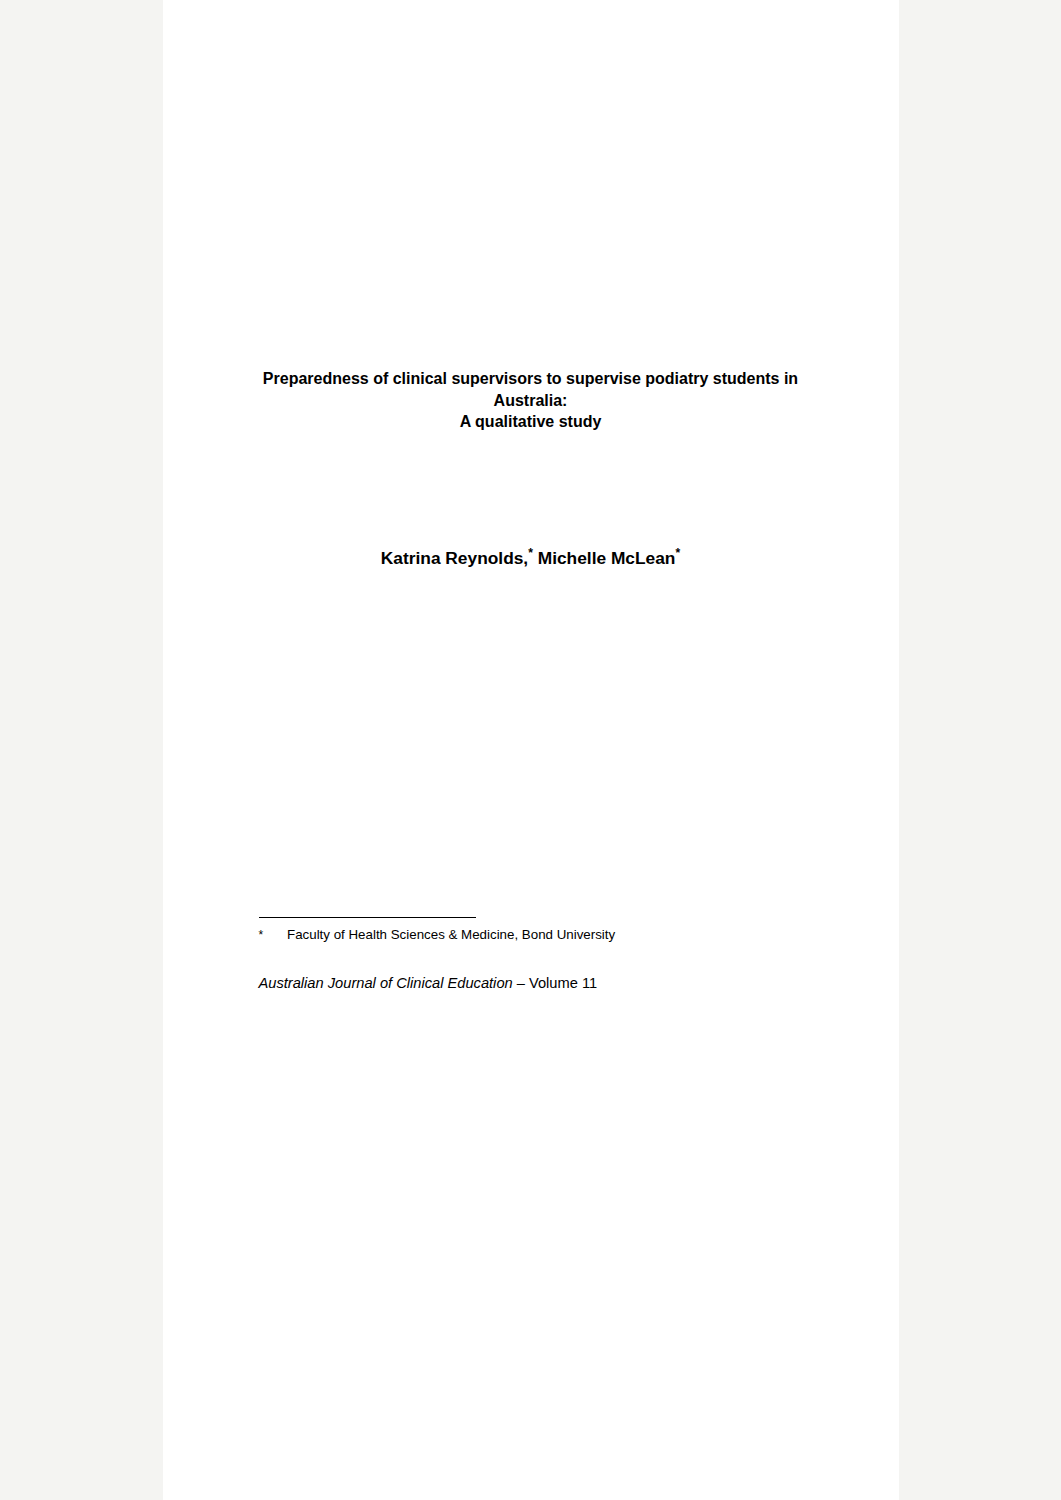Preparedness of clinical supervisors to supervise podiatry students in Australia:
A qualitative study
Katrina Reynolds,* Michelle McLean*
* Faculty of Health Sciences & Medicine, Bond University
Australian Journal of Clinical Education – Volume 11